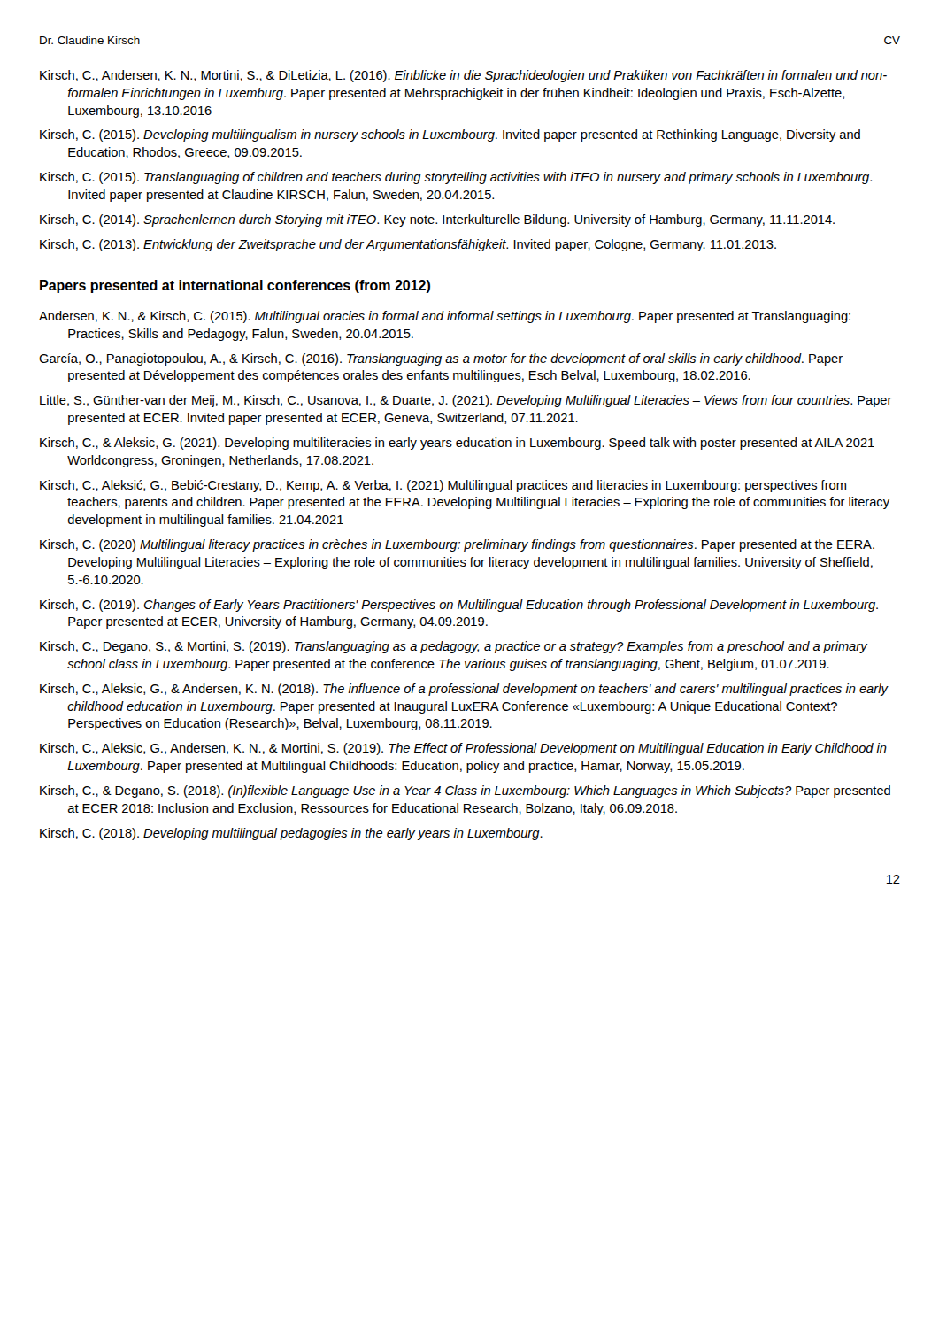Dr. Claudine Kirsch CV
Kirsch, C., Andersen, K. N., Mortini, S., & DiLetizia, L. (2016). Einblicke in die Sprachideologien und Praktiken von Fachkräften in formalen und non-formalen Einrichtungen in Luxemburg. Paper presented at Mehrsprachigkeit in der frühen Kindheit: Ideologien und Praxis, Esch-Alzette, Luxembourg, 13.10.2016
Kirsch, C. (2015). Developing multilingualism in nursery schools in Luxembourg. Invited paper presented at Rethinking Language, Diversity and Education, Rhodos, Greece, 09.09.2015.
Kirsch, C. (2015). Translanguaging of children and teachers during storytelling activities with iTEO in nursery and primary schools in Luxembourg. Invited paper presented at Claudine KIRSCH, Falun, Sweden, 20.04.2015.
Kirsch, C. (2014). Sprachenlernen durch Storying mit iTEO. Key note. Interkulturelle Bildung. University of Hamburg, Germany, 11.11.2014.
Kirsch, C. (2013). Entwicklung der Zweitsprache und der Argumentationsfähigkeit. Invited paper, Cologne, Germany. 11.01.2013.
Papers presented at international conferences (from 2012)
Andersen, K. N., & Kirsch, C. (2015). Multilingual oracies in formal and informal settings in Luxembourg. Paper presented at Translanguaging: Practices, Skills and Pedagogy, Falun, Sweden, 20.04.2015.
García, O., Panagiotopoulou, A., & Kirsch, C. (2016). Translanguaging as a motor for the development of oral skills in early childhood. Paper presented at Développement des compétences orales des enfants multilingues, Esch Belval, Luxembourg, 18.02.2016.
Little, S., Günther-van der Meij, M., Kirsch, C., Usanova, I., & Duarte, J. (2021). Developing Multilingual Literacies – Views from four countries. Paper presented at ECER. Invited paper presented at ECER, Geneva, Switzerland, 07.11.2021.
Kirsch, C., & Aleksic, G. (2021). Developing multiliteracies in early years education in Luxembourg. Speed talk with poster presented at AILA 2021 Worldcongress, Groningen, Netherlands, 17.08.2021.
Kirsch, C., Aleksić, G., Bebić-Crestany, D., Kemp, A. & Verba, I. (2021) Multilingual practices and literacies in Luxembourg: perspectives from teachers, parents and children. Paper presented at the EERA. Developing Multilingual Literacies – Exploring the role of communities for literacy development in multilingual families. 21.04.2021
Kirsch, C. (2020) Multilingual literacy practices in crèches in Luxembourg: preliminary findings from questionnaires. Paper presented at the EERA. Developing Multilingual Literacies – Exploring the role of communities for literacy development in multilingual families. University of Sheffield, 5.-6.10.2020.
Kirsch, C. (2019). Changes of Early Years Practitioners' Perspectives on Multilingual Education through Professional Development in Luxembourg. Paper presented at ECER, University of Hamburg, Germany, 04.09.2019.
Kirsch, C., Degano, S., & Mortini, S. (2019). Translanguaging as a pedagogy, a practice or a strategy? Examples from a preschool and a primary school class in Luxembourg. Paper presented at the conference The various guises of translanguaging, Ghent, Belgium, 01.07.2019.
Kirsch, C., Aleksic, G., & Andersen, K. N. (2018). The influence of a professional development on teachers' and carers' multilingual practices in early childhood education in Luxembourg. Paper presented at Inaugural LuxERA Conference «Luxembourg: A Unique Educational Context? Perspectives on Education (Research)», Belval, Luxembourg, 08.11.2019.
Kirsch, C., Aleksic, G., Andersen, K. N., & Mortini, S. (2019). The Effect of Professional Development on Multilingual Education in Early Childhood in Luxembourg. Paper presented at Multilingual Childhoods: Education, policy and practice, Hamar, Norway, 15.05.2019.
Kirsch, C., & Degano, S. (2018). (In)flexible Language Use in a Year 4 Class in Luxembourg: Which Languages in Which Subjects? Paper presented at ECER 2018: Inclusion and Exclusion, Ressources for Educational Research, Bolzano, Italy, 06.09.2018.
Kirsch, C. (2018). Developing multilingual pedagogies in the early years in Luxembourg.
12